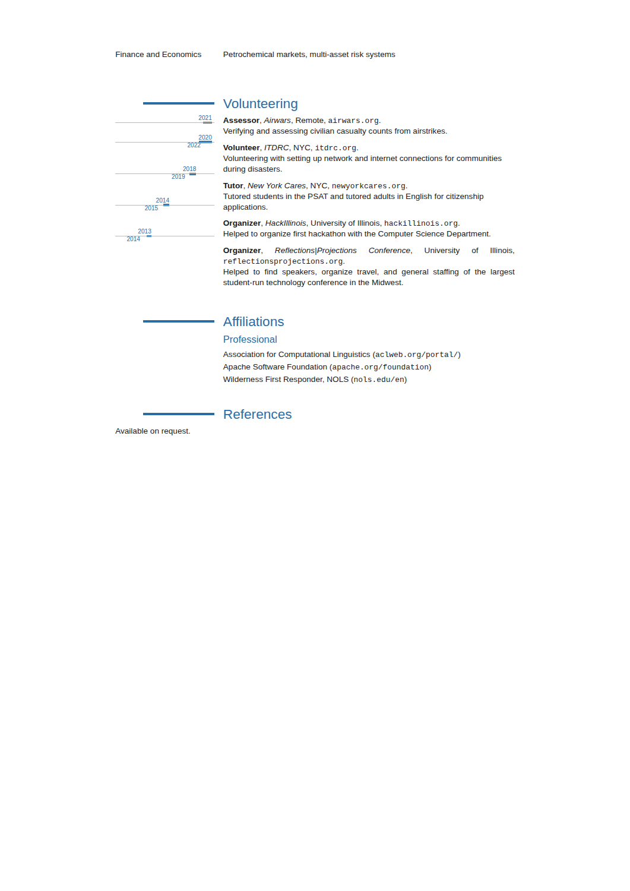Finance and Economics
Petrochemical markets, multi-asset risk systems
Volunteering
2021
2020 2022
2018 2019
2014 2015
2013 2014
Assessor, Airwars, Remote, airwars.org.
Verifying and assessing civilian casualty counts from airstrikes.
Volunteer, ITDRC, NYC, itdrc.org.
Volunteering with setting up network and internet connections for communities during disasters.
Tutor, New York Cares, NYC, newyorkcares.org.
Tutored students in the PSAT and tutored adults in English for citizenship applications.
Organizer, HackIllinois, University of Illinois, hackillinois.org.
Helped to organize first hackathon with the Computer Science Department.
Organizer, Reflections|Projections Conference, University of Illinois, reflectionsprojections.org.
Helped to find speakers, organize travel, and general staffing of the largest student-run technology conference in the Midwest.
Affiliations
Professional
Association for Computational Linguistics (aclweb.org/portal/)
Apache Software Foundation (apache.org/foundation)
Wilderness First Responder, NOLS (nols.edu/en)
References
Available on request.